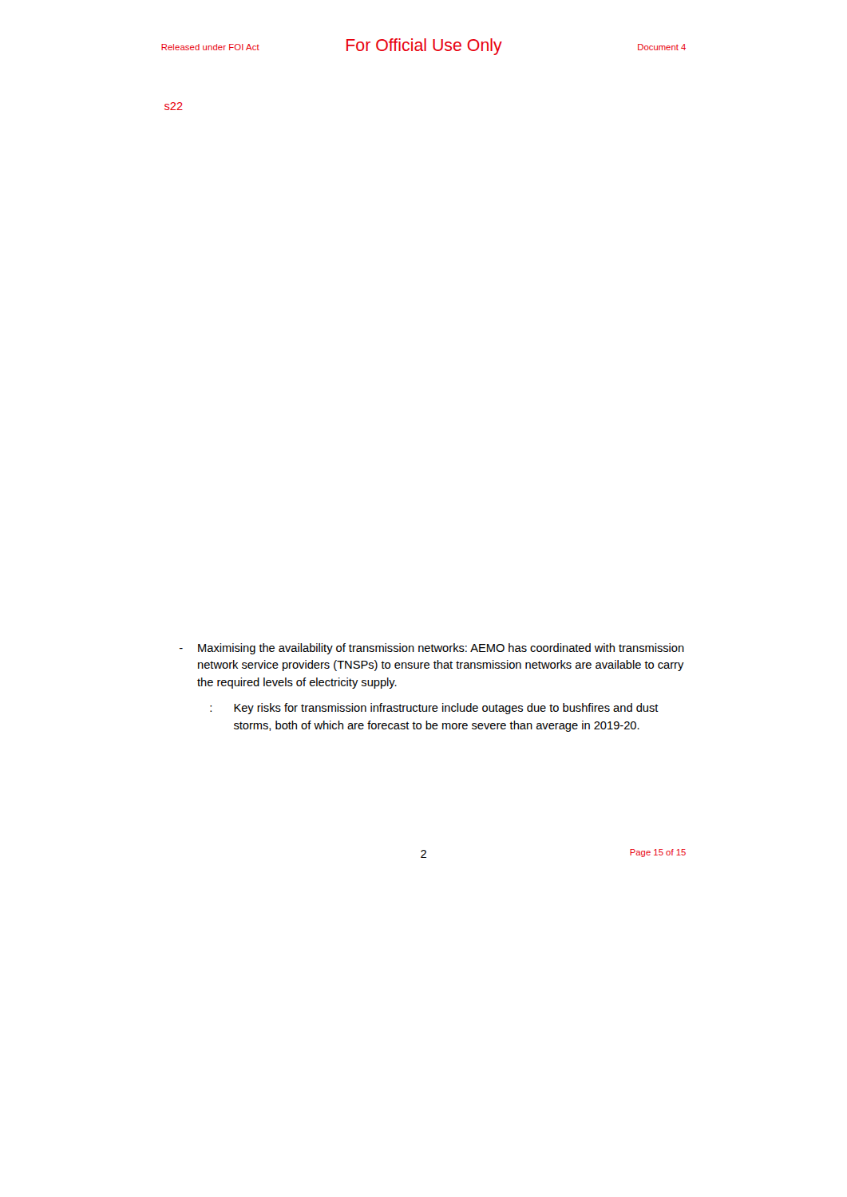Released under FOI Act
For Official Use Only
Document 4
s22
Maximising the availability of transmission networks: AEMO has coordinated with transmission network service providers (TNSPs) to ensure that transmission networks are available to carry the required levels of electricity supply.
Key risks for transmission infrastructure include outages due to bushfires and dust storms, both of which are forecast to be more severe than average in 2019-20.
2
Page 15 of 15